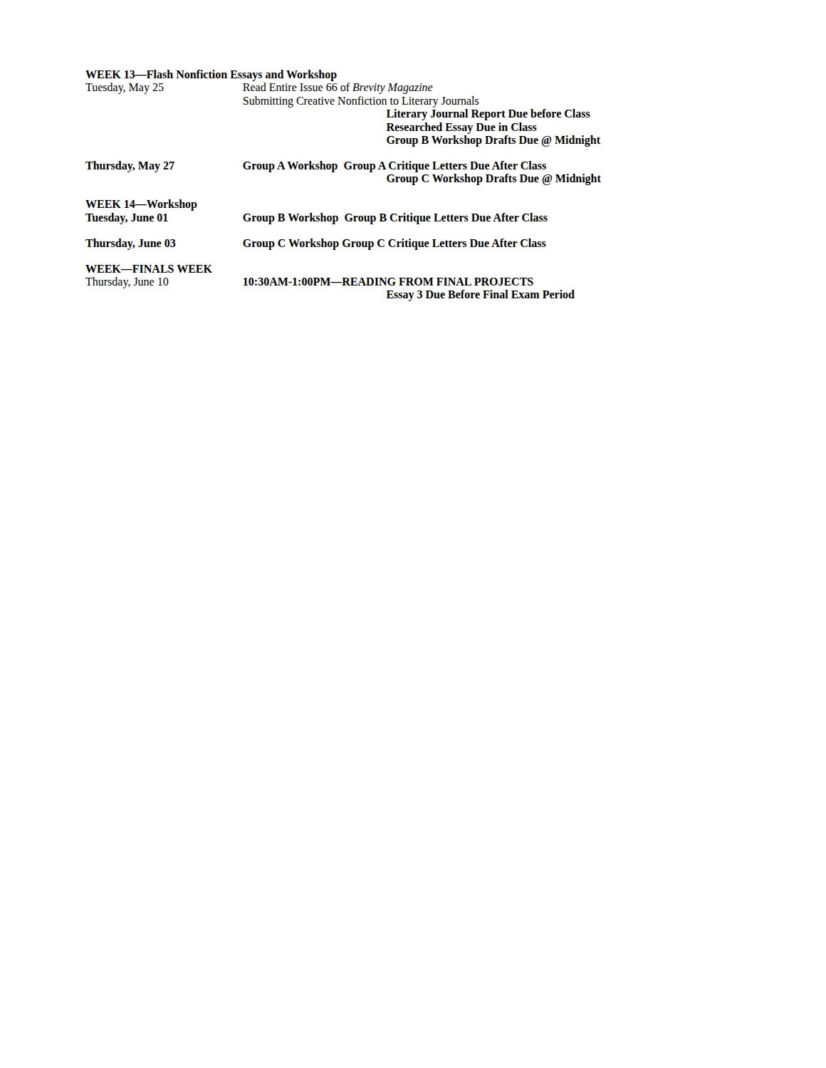WEEK 13—Flash Nonfiction Essays and Workshop
| Tuesday, May 25 | Read Entire Issue 66 of Brevity Magazine Submitting Creative Nonfiction to Literary Journals Literary Journal Report Due before Class Researched Essay Due in Class Group B Workshop Drafts Due @ Midnight |
| Thursday, May 27 | Group A Workshop Group A Critique Letters Due After Class Group C Workshop Drafts Due @ Midnight |
WEEK 14—Workshop
| Tuesday, June 01 | Group B Workshop Group B Critique Letters Due After Class |
| Thursday, June 03 | Group C Workshop Group C Critique Letters Due After Class |
WEEK—FINALS WEEK
| Thursday, June 10 | 10:30AM-1:00PM—READING FROM FINAL PROJECTS Essay 3 Due Before Final Exam Period |